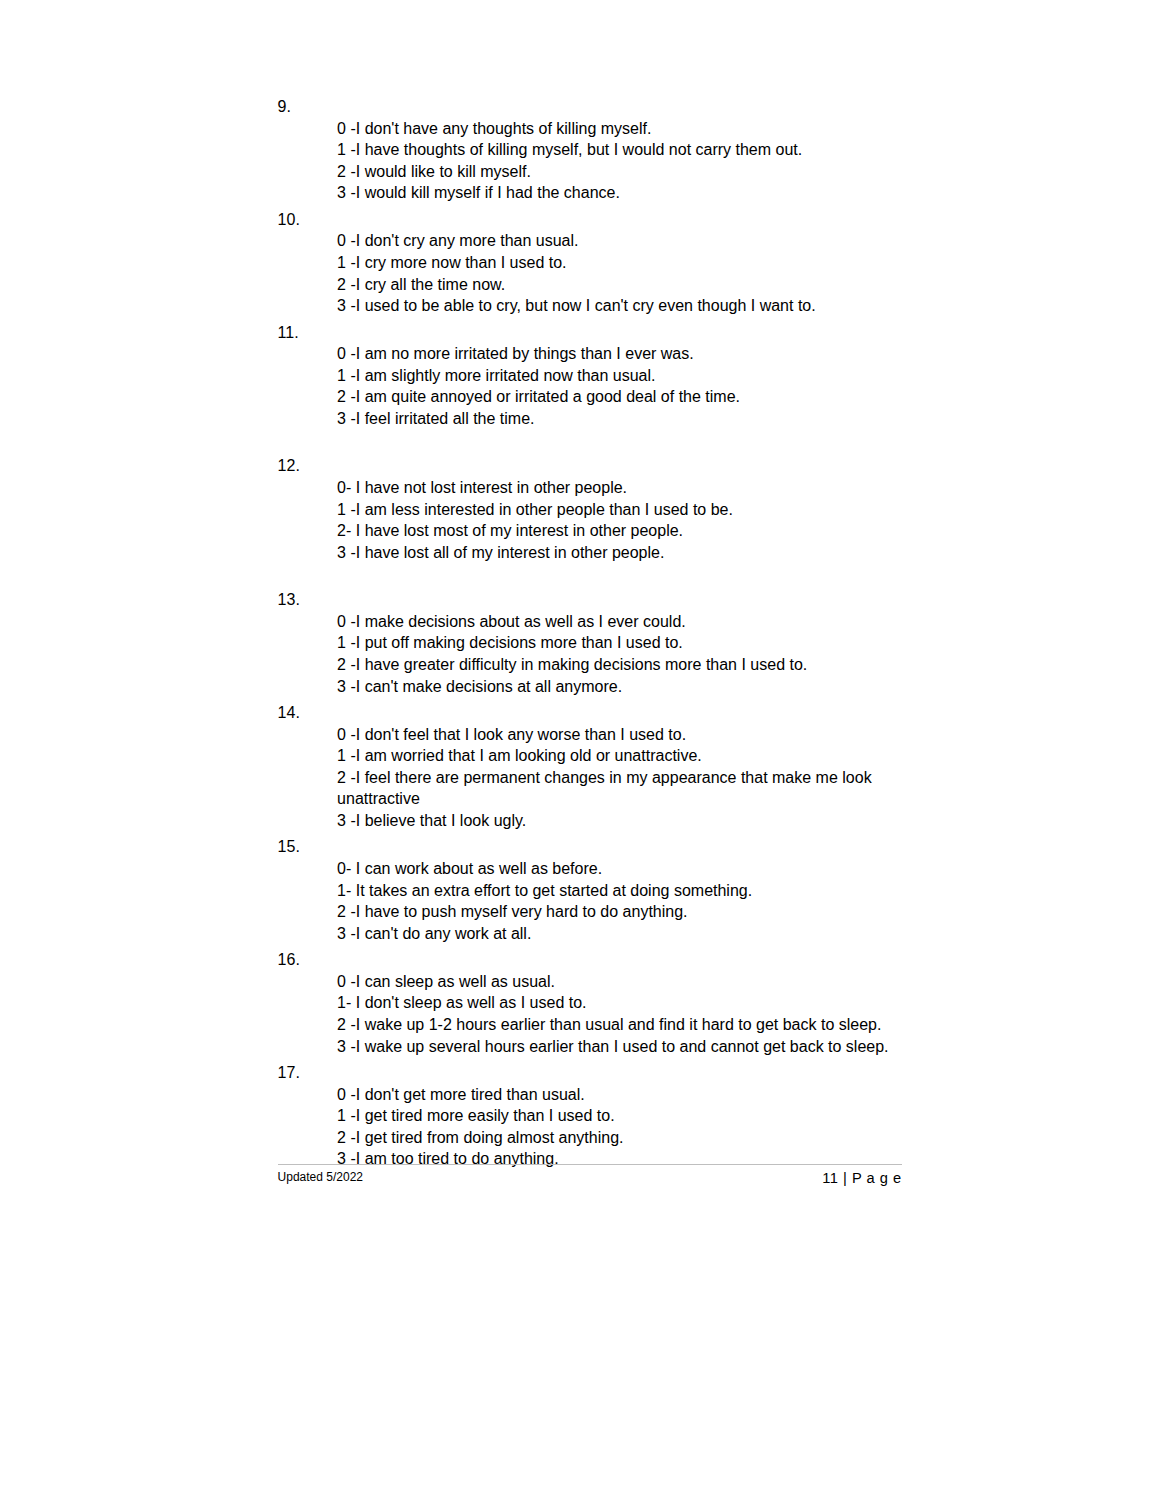9.
0 -I don't have any thoughts of killing myself.
1 -I have thoughts of killing myself, but I would not carry them out.
2 -I would like to kill myself.
3 -I would kill myself if I had the chance.
10.
0 -I don't cry any more than usual.
1 -I cry more now than I used to.
2 -I cry all the time now.
3 -I used to be able to cry, but now I can't cry even though I want to.
11.
0 -I am no more irritated by things than I ever was.
1 -I am slightly more irritated now than usual.
2 -I am quite annoyed or irritated a good deal of the time.
3 -I feel irritated all the time.
12.
0- I have not lost interest in other people.
1 -I am less interested in other people than I used to be.
2- I have lost most of my interest in other people.
3 -I have lost all of my interest in other people.
13.
0 -I make decisions about as well as I ever could.
1 -I put off making decisions more than I used to.
2 -I have greater difficulty in making decisions more than I used to.
3 -I can't make decisions at all anymore.
14.
0 -I don't feel that I look any worse than I used to.
1 -I am worried that I am looking old or unattractive.
2 -I feel there are permanent changes in my appearance that make me look unattractive
3 -I believe that I look ugly.
15.
0- I can work about as well as before.
1- It takes an extra effort to get started at doing something.
2 -I have to push myself very hard to do anything.
3 -I can't do any work at all.
16.
0 -I can sleep as well as usual.
1- I don't sleep as well as I used to.
2 -I wake up 1-2 hours earlier than usual and find it hard to get back to sleep.
3 -I wake up several hours earlier than I used to and cannot get back to sleep.
17.
0 -I don't get more tired than usual.
1 -I get tired more easily than I used to.
2 -I get tired from doing almost anything.
3 -I am too tired to do anything.
Updated 5/2022 11 | P a g e